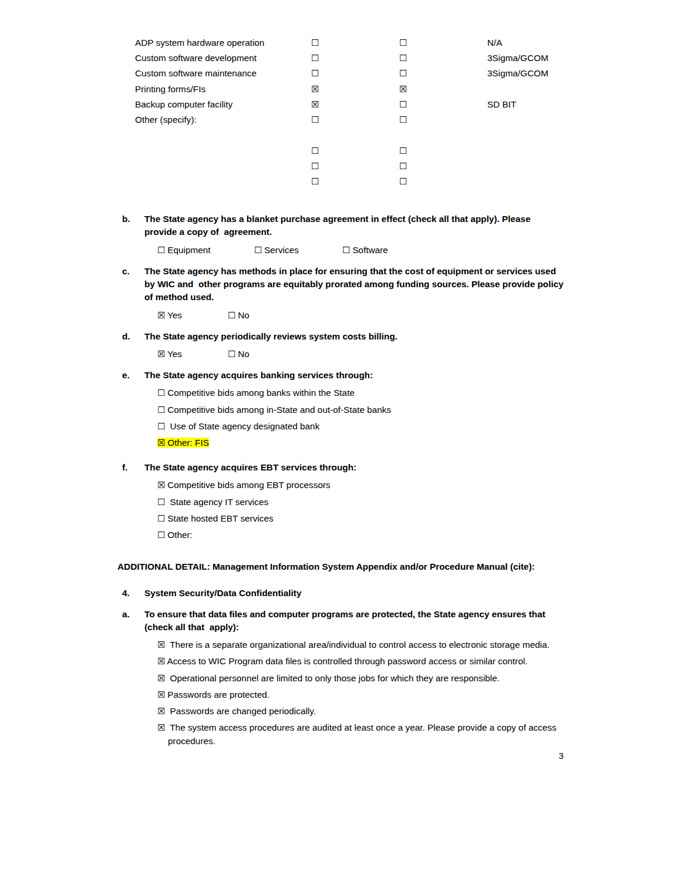| ADP system hardware operation | ☐ | ☐ | N/A |
| Custom software development | ☐ | ☐ | 3Sigma/GCOM |
| Custom software maintenance | ☐ | ☐ | 3Sigma/GCOM |
| Printing forms/FIs | ☒ | ☒ | |
| Backup computer facility | ☒ | ☐ | SD BIT |
| Other (specify): | ☐ | ☐ | |
| | ☐ | ☐ | |
| | ☐ | ☐ | |
| | ☐ | ☐ | |
b.
The State agency has a blanket purchase agreement in effect (check all that apply). Please provide a copy of agreement.
☐ Equipment ☐ Services ☐ Software
c.
The State agency has methods in place for ensuring that the cost of equipment or services used by WIC and other programs are equitably prorated among funding sources. Please provide policy of method used.
☒ Yes☐ No
d.
The State agency periodically reviews system costs billing.
☒ Yes☐ No
e.
The State agency acquires banking services through:
☐ Competitive bids among banks within the State
☐ Competitive bids among in-State and out-of-State banks
☐ Use of State agency designated bank
☒ Other: FIS
f.
The State agency acquires EBT services through:
☒ Competitive bids among EBT processors
☐ State agency IT services
☐ State hosted EBT services
☐ Other:
ADDITIONAL DETAIL: Management Information System Appendix and/or Procedure Manual (cite):
4.
System Security/Data Confidentiality
a.
To ensure that data files and computer programs are protected, the State agency ensures that (check all that apply):
☒ There is a separate organizational area/individual to control access to electronic storage media.
☒ Access to WIC Program data files is controlled through password access or similar control.
☒ Operational personnel are limited to only those jobs for which they are responsible.
☒ Passwords are protected.
☒ Passwords are changed periodically.
☒ The system access procedures are audited at least once a year. Please provide a copy of access procedures.
3